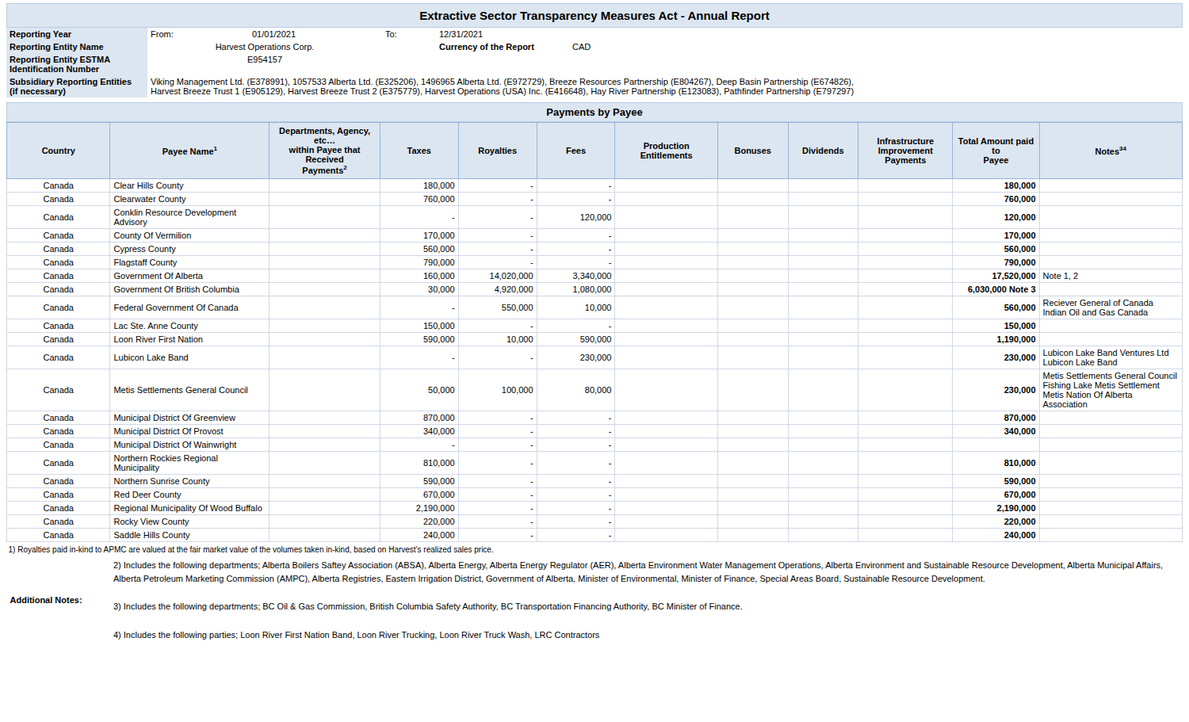Extractive Sector Transparency Measures Act - Annual Report
| Reporting Year | From: | 01/01/2021 | To: | 12/31/2021 | | | |
| Reporting Entity Name | Harvest Operations Corp. | | Currency of the Report | CAD | | |
| Reporting Entity ESTMA Identification Number | E954157 | | | | | |
| Subsidiary Reporting Entities (if necessary) | Viking Management Ltd. (E378991), 1057533 Alberta Ltd. (E325206), 1496965 Alberta Ltd. (E972729), Breeze Resources Partnership (E804267), Deep Basin Partnership (E674826), Harvest Breeze Trust 1 (E905129), Harvest Breeze Trust 2 (E375779), Harvest Operations (USA) Inc. (E416648), Hay River Partnership (E123083), Pathfinder Partnership (E797297) |
Payments by Payee
| Country | Payee Name 1 | Departments, Agency, etc… within Payee that Received Payments 2 | Taxes | Royalties | Fees | Production Entitlements | Bonuses | Dividends | Infrastructure Improvement Payments | Total Amount paid to Payee | Notes 34 |
| --- | --- | --- | --- | --- | --- | --- | --- | --- | --- | --- | --- |
| Canada | Clear Hills County | | 180,000 | - | - | | | | | 180,000 | |
| Canada | Clearwater County | | 760,000 | - | - | | | | | 760,000 | |
| Canada | Conklin Resource Development Advisory | | - | - | 120,000 | | | | | 120,000 | |
| Canada | County Of Vermilion | | 170,000 | - | - | | | | | 170,000 | |
| Canada | Cypress County | | 560,000 | - | - | | | | | 560,000 | |
| Canada | Flagstaff County | | 790,000 | - | - | | | | | 790,000 | |
| Canada | Government Of Alberta | | 160,000 | 14,020,000 | 3,340,000 | | | | | 17,520,000 | Note 1, 2 |
| Canada | Government Of British Columbia | | 30,000 | 4,920,000 | 1,080,000 | | | | | 6,030,000 Note 3 | |
| Canada | Federal Government Of Canada | | - | 550,000 | 10,000 | | | | | 560,000 | Reciever General of Canada Indian Oil and Gas Canada |
| Canada | Lac Ste. Anne County | | 150,000 | - | - | | | | | 150,000 | |
| Canada | Loon River First Nation | | 590,000 | 10,000 | 590,000 | | | | | 1,190,000 | |
| Canada | Lubicon Lake Band | | - | - | 230,000 | | | | | 230,000 | Lubicon Lake Band Ventures Ltd Lubicon Lake Band |
| Canada | Metis Settlements General Council | | 50,000 | 100,000 | 80,000 | | | | | 230,000 | Metis Settlements General Council Fishing Lake Metis Settlement Metis Nation Of Alberta Association |
| Canada | Municipal District Of Greenview | | 870,000 | - | - | | | | | 870,000 | |
| Canada | Municipal District Of Provost | | 340,000 | - | - | | | | | 340,000 | |
| Canada | Municipal District Of Wainwright | | - | - | - | | | | | | |
| Canada | Northern Rockies Regional Municipality | | 810,000 | - | - | | | | | 810,000 | |
| Canada | Northern Sunrise County | | 590,000 | - | - | | | | | 590,000 | |
| Canada | Red Deer County | | 670,000 | - | - | | | | | 670,000 | |
| Canada | Regional Municipality Of Wood Buffalo | | 2,190,000 | - | - | | | | | 2,190,000 | |
| Canada | Rocky View County | | 220,000 | - | - | | | | | 220,000 | |
| Canada | Saddle Hills County | | 240,000 | - | - | | | | | 240,000 | |
| 1) Royalties paid in-kind to APMC are valued at the fair market value of the volumes taken in-kind, based on Harvest's realized sales price. |
| Additional Notes: | 2) Includes the following departments; Alberta Boilers Saftey Association (ABSA), Alberta Energy, Alberta Energy Regulator (AER), Alberta Environment Water Management Operations, Alberta Environment and Sustainable Resource Development, Alberta Municipal Affairs, Alberta Petroleum Marketing Commission (AMPC), Alberta Registries, Eastern Irrigation District, Government of Alberta, Minister of Environmental, Minister of Finance, Special Areas Board, Sustainable Resource Development. 3) Includes the following departments; BC Oil & Gas Commission, British Columbia Safety Authority, BC Transportation Financing Authority, BC Minister of Finance. 4) Includes the following parties; Loon River First Nation Band, Loon River Trucking, Loon River Truck Wash, LRC Contractors |